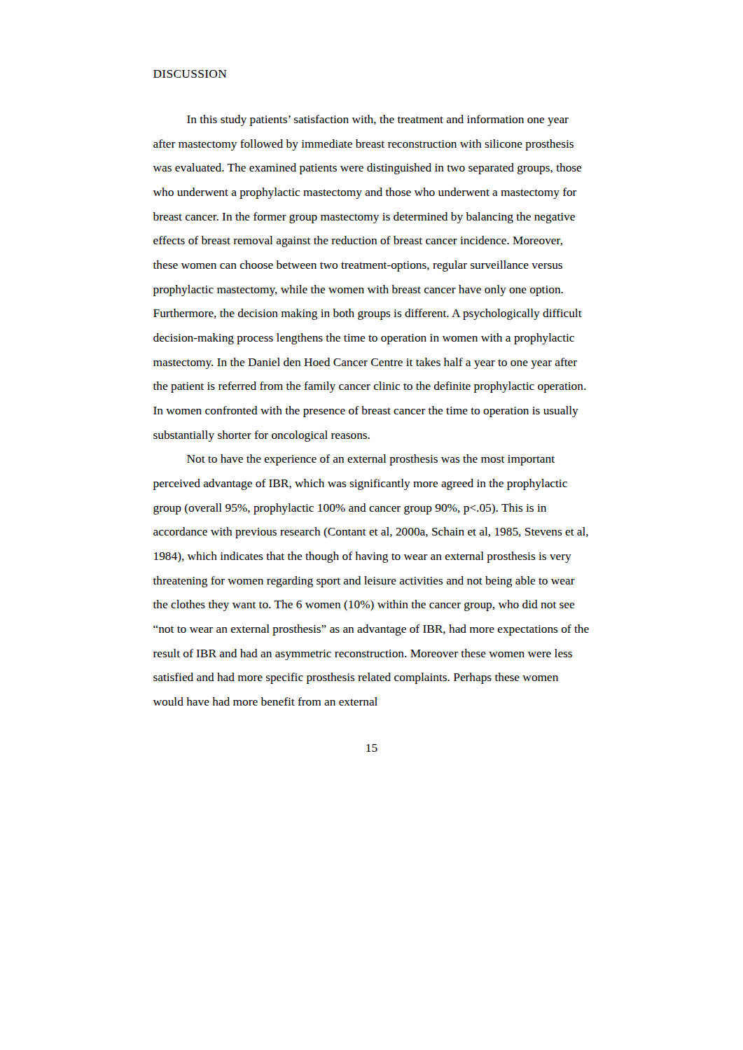DISCUSSION
In this study patients’ satisfaction with, the treatment and information one year after mastectomy followed by immediate breast reconstruction with silicone prosthesis was evaluated. The examined patients were distinguished in two separated groups, those who underwent a prophylactic mastectomy and those who underwent a mastectomy for breast cancer. In the former group mastectomy is determined by balancing the negative effects of breast removal against the reduction of breast cancer incidence. Moreover, these women can choose between two treatment-options, regular surveillance versus prophylactic mastectomy, while the women with breast cancer have only one option. Furthermore, the decision making in both groups is different. A psychologically difficult decision-making process lengthens the time to operation in women with a prophylactic mastectomy. In the Daniel den Hoed Cancer Centre it takes half a year to one year after the patient is referred from the family cancer clinic to the definite prophylactic operation. In women confronted with the presence of breast cancer the time to operation is usually substantially shorter for oncological reasons.
Not to have the experience of an external prosthesis was the most important perceived advantage of IBR, which was significantly more agreed in the prophylactic group (overall 95%, prophylactic 100% and cancer group 90%, p<.05). This is in accordance with previous research (Contant et al, 2000a, Schain et al, 1985, Stevens et al, 1984), which indicates that the though of having to wear an external prosthesis is very threatening for women regarding sport and leisure activities and not being able to wear the clothes they want to. The 6 women (10%) within the cancer group, who did not see “not to wear an external prosthesis” as an advantage of IBR, had more expectations of the result of IBR and had an asymmetric reconstruction. Moreover these women were less satisfied and had more specific prosthesis related complaints. Perhaps these women would have had more benefit from an external
15